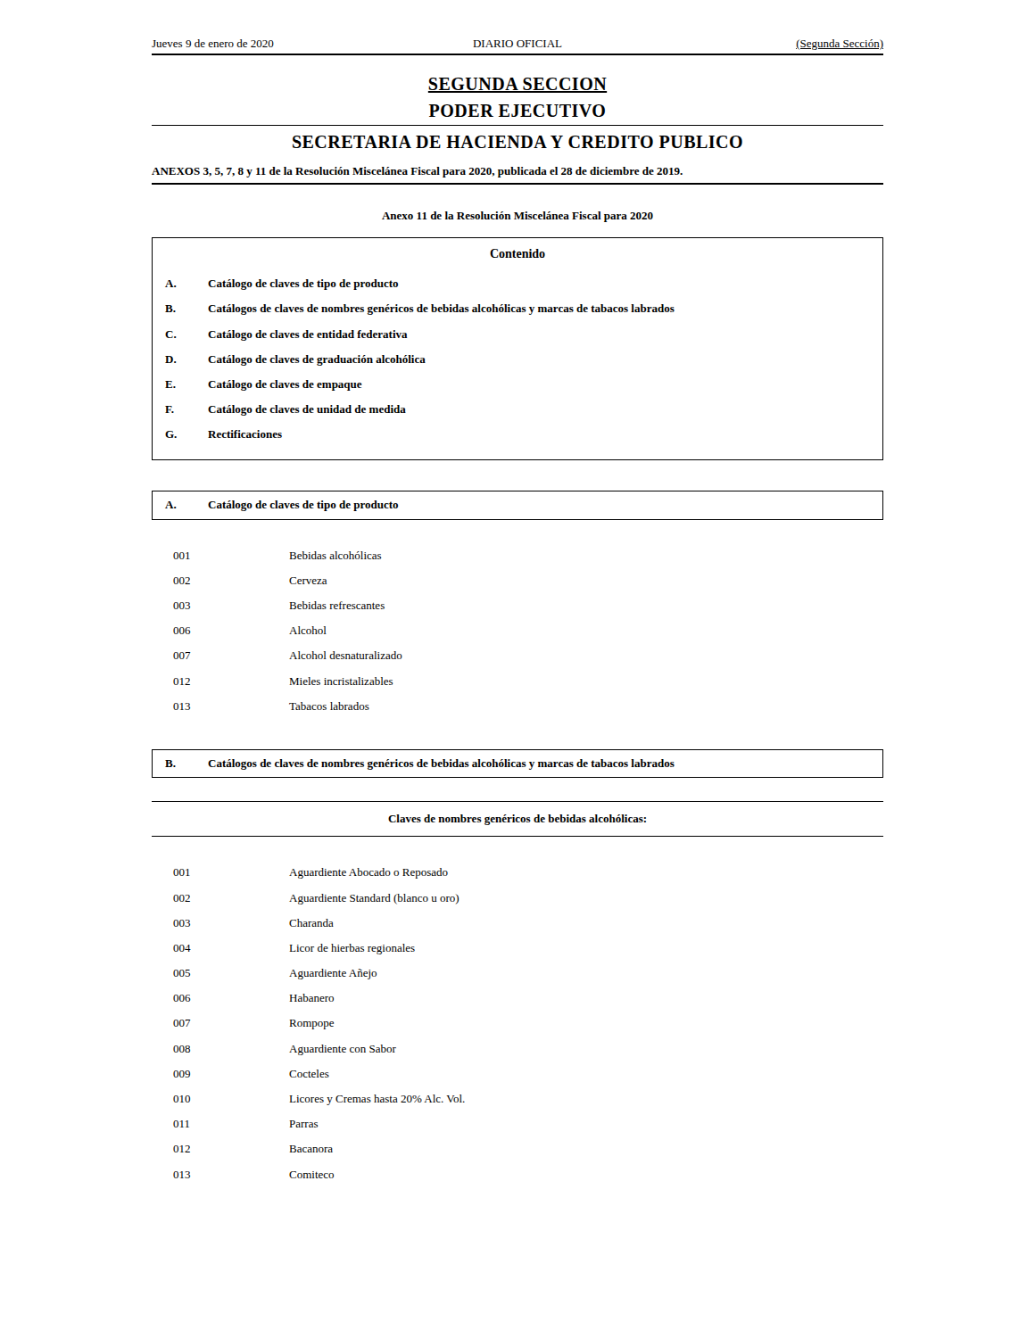Jueves 9 de enero de 2020
DIARIO OFICIAL
(Segunda Sección)
SEGUNDA SECCION
PODER EJECUTIVO
SECRETARIA DE HACIENDA Y CREDITO PUBLICO
ANEXOS 3, 5, 7, 8 y 11 de la Resolución Miscelánea Fiscal para 2020, publicada el 28 de diciembre de 2019.
Anexo 11 de la Resolución Miscelánea Fiscal para 2020
Contenido
| A. | Catálogo de claves de tipo de producto |
| B. | Catálogos de claves de nombres genéricos de bebidas alcohólicas y marcas de tabacos labrados |
| C. | Catálogo de claves de entidad federativa |
| D. | Catálogo de claves de graduación alcohólica |
| E. | Catálogo de claves de empaque |
| F. | Catálogo de claves de unidad de medida |
| G. | Rectificaciones |
A. Catálogo de claves de tipo de producto
| 001 | Bebidas alcohólicas |
| 002 | Cerveza |
| 003 | Bebidas refrescantes |
| 006 | Alcohol |
| 007 | Alcohol desnaturalizado |
| 012 | Mieles incristalizables |
| 013 | Tabacos labrados |
B. Catálogos de claves de nombres genéricos de bebidas alcohólicas y marcas de tabacos labrados
Claves de nombres genéricos de bebidas alcohólicas:
| 001 | Aguardiente Abocado o Reposado |
| 002 | Aguardiente Standard (blanco u oro) |
| 003 | Charanda |
| 004 | Licor de hierbas regionales |
| 005 | Aguardiente Añejo |
| 006 | Habanero |
| 007 | Rompope |
| 008 | Aguardiente con Sabor |
| 009 | Cocteles |
| 010 | Licores y Cremas hasta 20% Alc. Vol. |
| 011 | Parras |
| 012 | Bacanora |
| 013 | Comiteco |